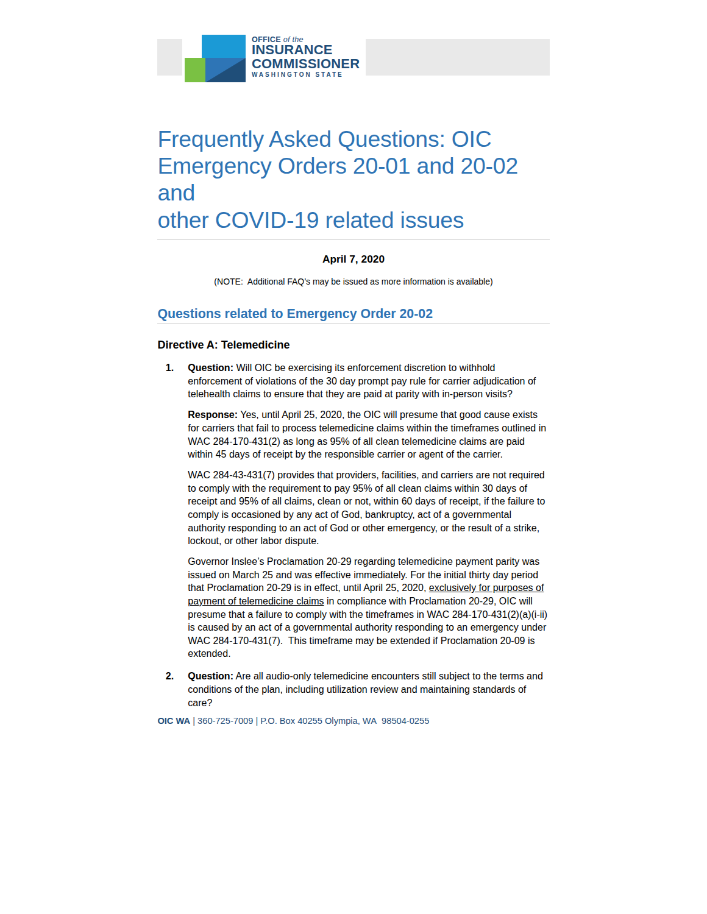OFFICE of the
INSURANCE
COMMISSIONER
WASHINGTON STATE
Frequently Asked Questions: OIC
Emergency Orders 20-01 and 20-02 and
other COVID-19 related issues
April 7, 2020
(NOTE: Additional FAQ’s may be issued as more information is available)
Questions related to Emergency Order 20-02
Directive A: Telemedicine
Question: Will OIC be exercising its enforcement discretion to withhold enforcement of violations of the 30 day prompt pay rule for carrier adjudication of telehealth claims to ensure that they are paid at parity with in-person visits?
Response: Yes, until April 25, 2020, the OIC will presume that good cause exists for carriers that fail to process telemedicine claims within the timeframes outlined in WAC 284-170-431(2) as long as 95% of all clean telemedicine claims are paid within 45 days of receipt by the responsible carrier or agent of the carrier.
WAC 284-43-431(7) provides that providers, facilities, and carriers are not required to comply with the requirement to pay 95% of all clean claims within 30 days of receipt and 95% of all claims, clean or not, within 60 days of receipt, if the failure to comply is occasioned by any act of God, bankruptcy, act of a governmental authority responding to an act of God or other emergency, or the result of a strike, lockout, or other labor dispute.
Governor Inslee’s Proclamation 20-29 regarding telemedicine payment parity was issued on March 25 and was effective immediately. For the initial thirty day period that Proclamation 20-29 is in effect, until April 25, 2020, exclusively for purposes of payment of telemedicine claims in compliance with Proclamation 20-29, OIC will presume that a failure to comply with the timeframes in WAC 284-170-431(2)(a)(i-ii) is caused by an act of a governmental authority responding to an emergency under WAC 284-170-431(7). This timeframe may be extended if Proclamation 20-09 is extended.
Question: Are all audio-only telemedicine encounters still subject to the terms and conditions of the plan, including utilization review and maintaining standards of care?
OIC WA | 360-725-7009 | P.O. Box 40255 Olympia, WA 98504-0255